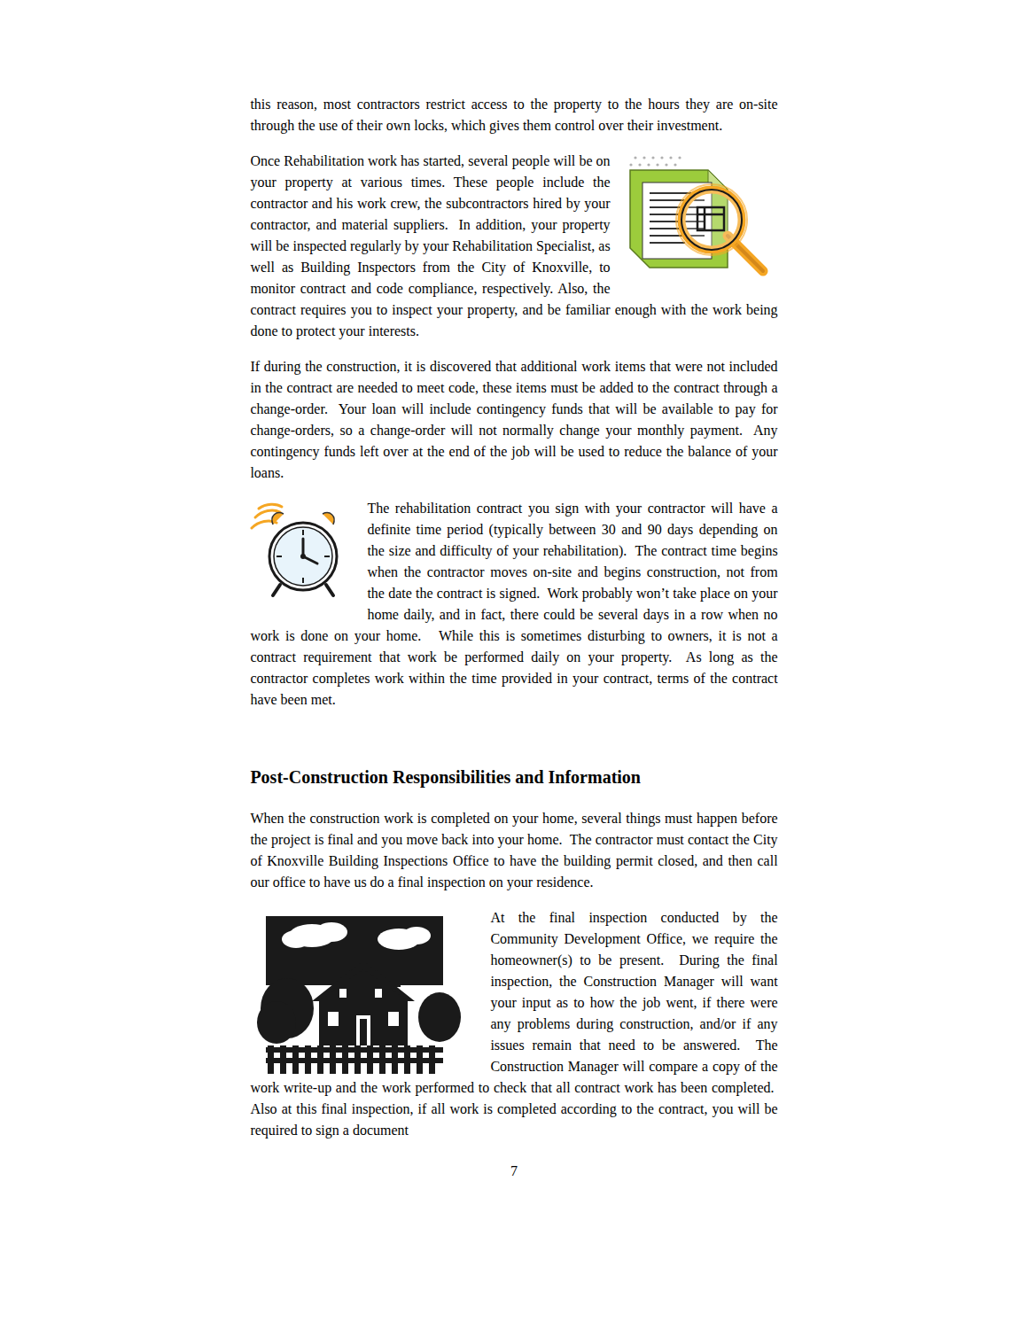this reason, most contractors restrict access to the property to the hours they are on-site through the use of their own locks, which gives them control over their investment.
Once Rehabilitation work has started, several people will be on your property at various times. These people include the contractor and his work crew, the subcontractors hired by your contractor, and material suppliers. In addition, your property will be inspected regularly by your Rehabilitation Specialist, as well as Building Inspectors from the City of Knoxville, to monitor contract and code compliance, respectively. Also, the contract requires you to inspect your property, and be familiar enough with the work being done to protect your interests.
If during the construction, it is discovered that additional work items that were not included in the contract are needed to meet code, these items must be added to the contract through a change-order. Your loan will include contingency funds that will be available to pay for change-orders, so a change-order will not normally change your monthly payment. Any contingency funds left over at the end of the job will be used to reduce the balance of your loans.
The rehabilitation contract you sign with your contractor will have a definite time period (typically between 30 and 90 days depending on the size and difficulty of your rehabilitation). The contract time begins when the contractor moves on-site and begins construction, not from the date the contract is signed. Work probably won’t take place on your home daily, and in fact, there could be several days in a row when no work is done on your home. While this is sometimes disturbing to owners, it is not a contract requirement that work be performed daily on your property. As long as the contractor completes work within the time provided in your contract, terms of the contract have been met.
Post-Construction Responsibilities and Information
When the construction work is completed on your home, several things must happen before the project is final and you move back into your home. The contractor must contact the City of Knoxville Building Inspections Office to have the building permit closed, and then call our office to have us do a final inspection on your residence.
At the final inspection conducted by the Community Development Office, we require the homeowner(s) to be present. During the final inspection, the Construction Manager will want your input as to how the job went, if there were any problems during construction, and/or if any issues remain that need to be answered. The Construction Manager will compare a copy of the work write-up and the work performed to check that all contract work has been completed. Also at this final inspection, if all work is completed according to the contract, you will be required to sign a document
7